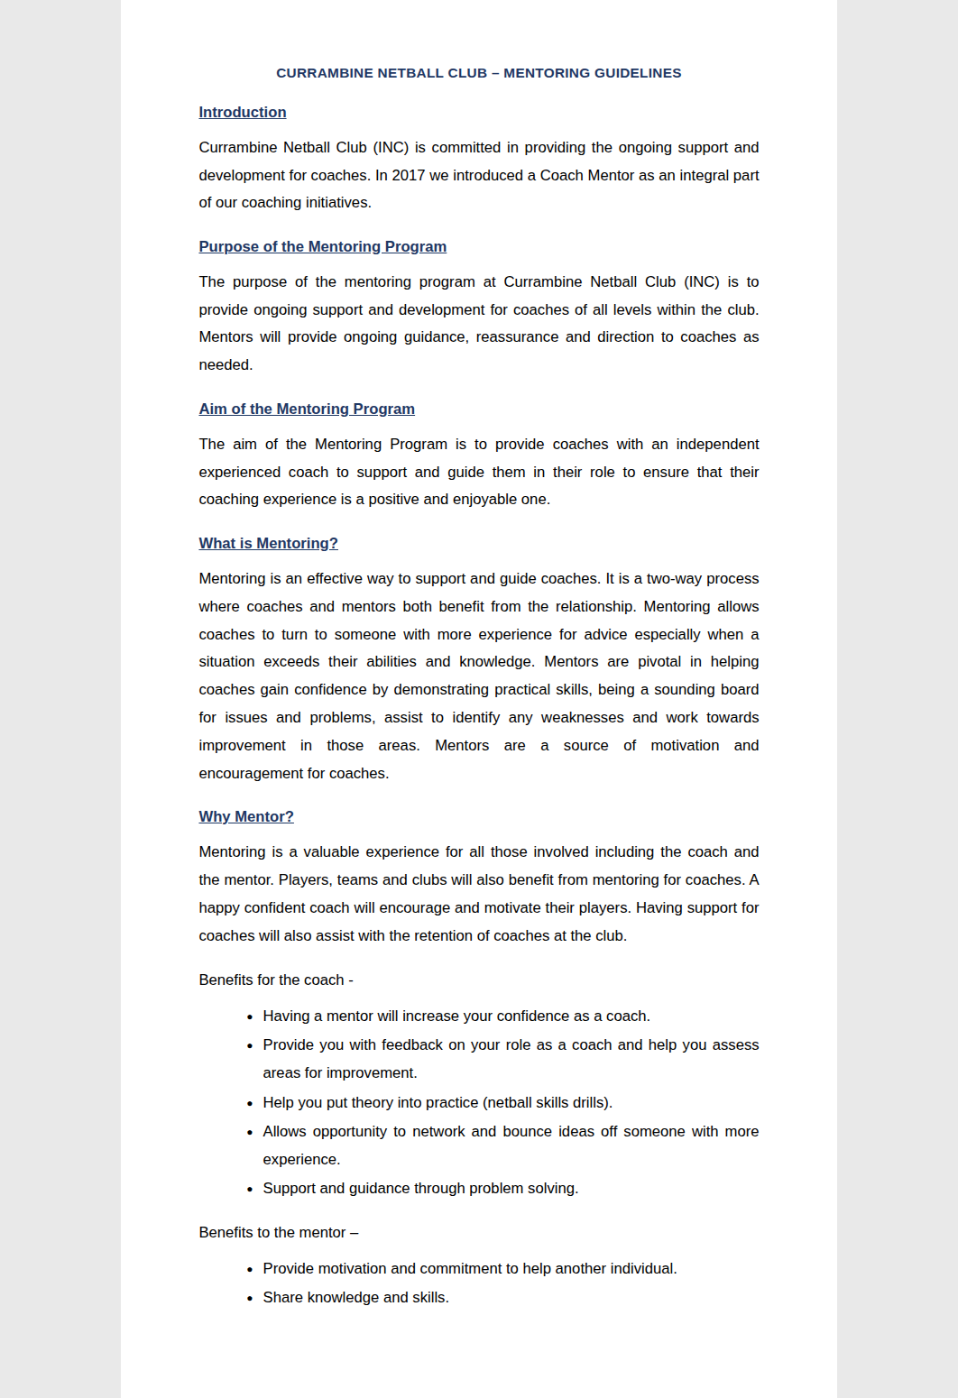Currambine Netball Club – Mentoring Guidelines
Introduction
Currambine Netball Club (INC) is committed in providing the ongoing support and development for coaches. In 2017 we introduced a Coach Mentor as an integral part of our coaching initiatives.
Purpose of the Mentoring Program
The purpose of the mentoring program at Currambine Netball Club (INC) is to provide ongoing support and development for coaches of all levels within the club. Mentors will provide ongoing guidance, reassurance and direction to coaches as needed.
Aim of the Mentoring Program
The aim of the Mentoring Program is to provide coaches with an independent experienced coach to support and guide them in their role to ensure that their coaching experience is a positive and enjoyable one.
What is Mentoring?
Mentoring is an effective way to support and guide coaches. It is a two-way process where coaches and mentors both benefit from the relationship. Mentoring allows coaches to turn to someone with more experience for advice especially when a situation exceeds their abilities and knowledge. Mentors are pivotal in helping coaches gain confidence by demonstrating practical skills, being a sounding board for issues and problems, assist to identify any weaknesses and work towards improvement in those areas. Mentors are a source of motivation and encouragement for coaches.
Why Mentor?
Mentoring is a valuable experience for all those involved including the coach and the mentor. Players, teams and clubs will also benefit from mentoring for coaches. A happy confident coach will encourage and motivate their players. Having support for coaches will also assist with the retention of coaches at the club.
Benefits for the coach -
Having a mentor will increase your confidence as a coach.
Provide you with feedback on your role as a coach and help you assess areas for improvement.
Help you put theory into practice (netball skills drills).
Allows opportunity to network and bounce ideas off someone with more experience.
Support and guidance through problem solving.
Benefits to the mentor –
Provide motivation and commitment to help another individual.
Share knowledge and skills.